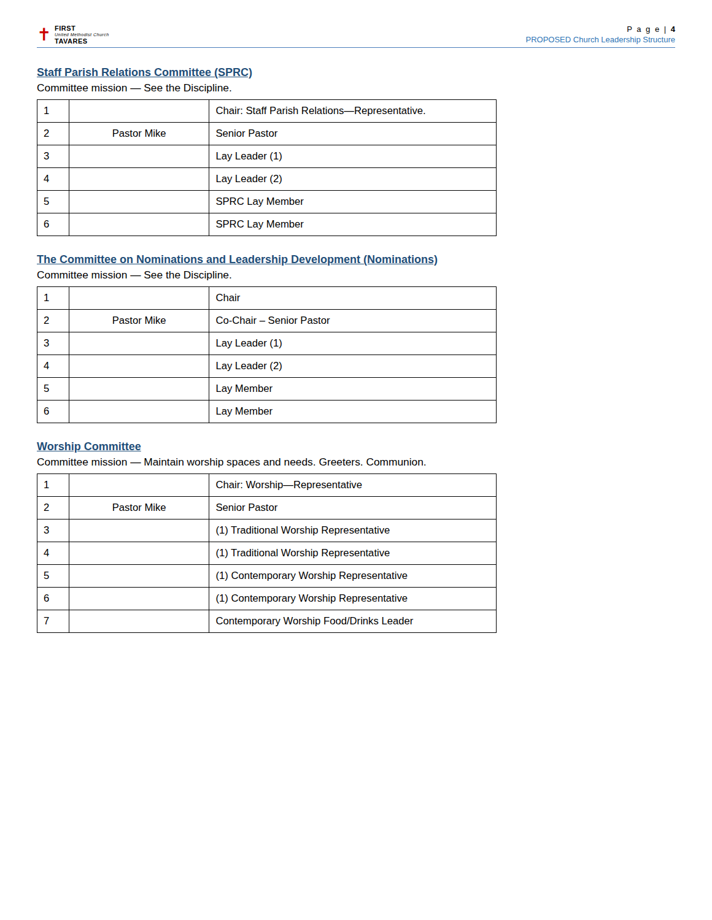✝
FIRST
United Methodist Church
TAVARES
P a g e | 4
PROPOSED Church Leadership Structure
Staff Parish Relations Committee (SPRC)
Committee mission — See the Discipline.
| 1 | | Chair: Staff Parish Relations—Representative. |
| 2 | Pastor Mike | Senior Pastor |
| 3 | | Lay Leader (1) |
| 4 | | Lay Leader (2) |
| 5 | | SPRC Lay Member |
| 6 | | SPRC Lay Member |
The Committee on Nominations and Leadership Development (Nominations)
Committee mission — See the Discipline.
| 1 | | Chair |
| 2 | Pastor Mike | Co-Chair – Senior Pastor |
| 3 | | Lay Leader (1) |
| 4 | | Lay Leader (2) |
| 5 | | Lay Member |
| 6 | | Lay Member |
Worship Committee
Committee mission — Maintain worship spaces and needs. Greeters. Communion.
| 1 | | Chair: Worship—Representative |
| 2 | Pastor Mike | Senior Pastor |
| 3 | | (1) Traditional Worship Representative |
| 4 | | (1) Traditional Worship Representative |
| 5 | | (1) Contemporary Worship Representative |
| 6 | | (1) Contemporary Worship Representative |
| 7 | | Contemporary Worship Food/Drinks Leader |